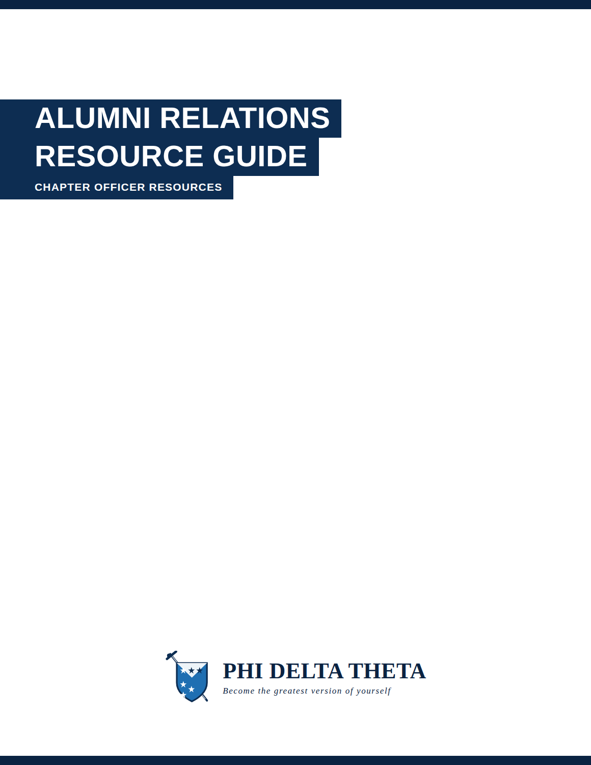Alumni Relations Resource Guide
Chapter Officer Resources
Phi Delta Theta Become the greatest version of yourself